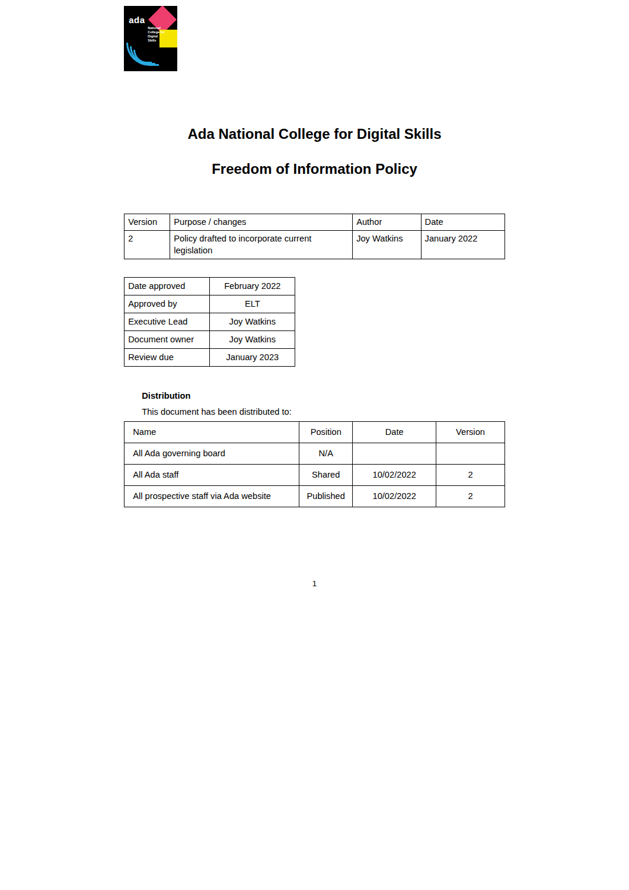ada
National
College for
Digital
Skills
Ada National College for Digital Skills
Freedom of Information Policy
| Version | Purpose / changes | Author | Date |
| --- | --- | --- | --- |
| 2 | Policy drafted to incorporate current legislation | Joy Watkins | January 2022 |
| Date approved | February 2022 |
| Approved by | ELT |
| Executive Lead | Joy Watkins |
| Document owner | Joy Watkins |
| Review due | January 2023 |
Distribution
This document has been distributed to:
| Name | Position | Date | Version |
| --- | --- | --- | --- |
| All Ada governing board | N/A | | |
| All Ada staff | Shared | 10/02/2022 | 2 |
| All prospective staff via Ada website | Published | 10/02/2022 | 2 |
1